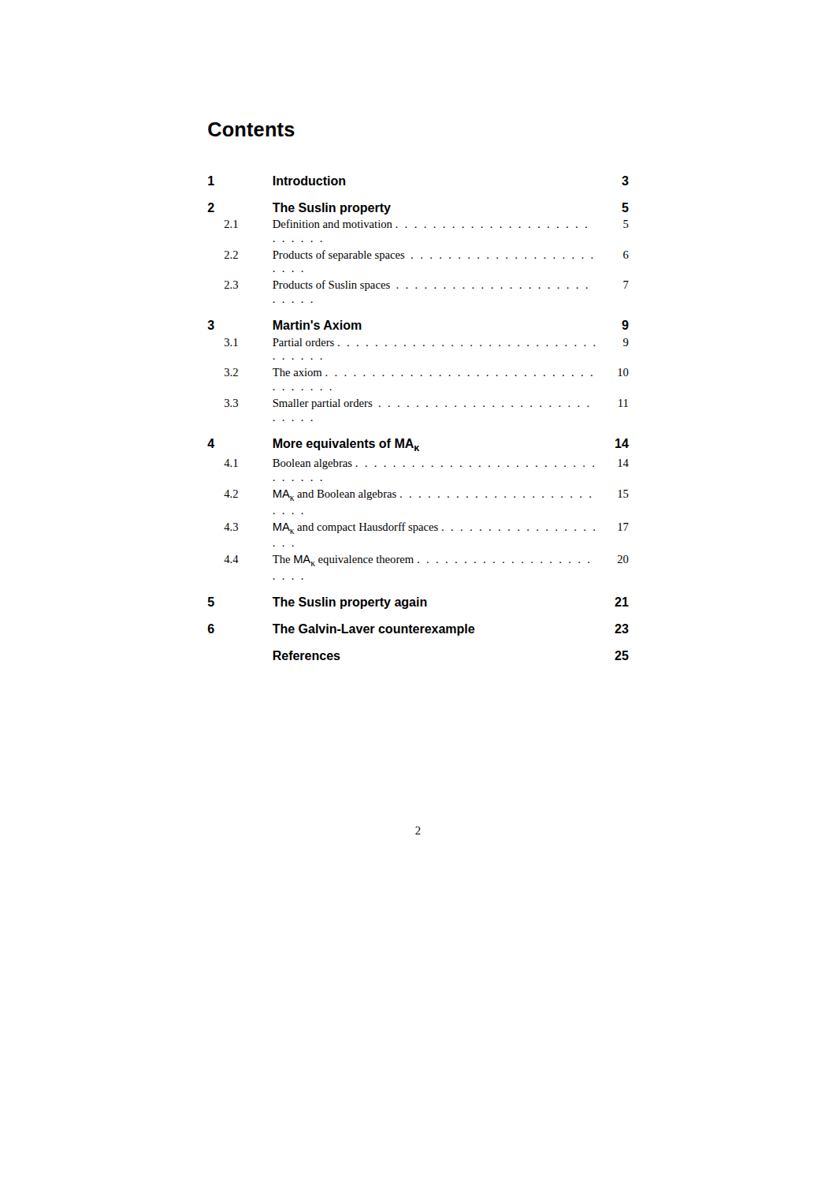Contents
| 1 | Introduction | 3 |
| 2 | The Suslin property | 5 |
| 2.1 | Definition and motivation . . . . . . . . . . . . . . . . . . . . . . . . . . . | 5 |
| 2.2 | Products of separable spaces . . . . . . . . . . . . . . . . . . . . . . . . | 6 |
| 2.3 | Products of Suslin spaces . . . . . . . . . . . . . . . . . . . . . . . . . . | 7 |
| 3 | Martin's Axiom | 9 |
| 3.1 | Partial orders . . . . . . . . . . . . . . . . . . . . . . . . . . . . . . . . . . | 9 |
| 3.2 | The axiom . . . . . . . . . . . . . . . . . . . . . . . . . . . . . . . . . . . . | 10 |
| 3.3 | Smaller partial orders . . . . . . . . . . . . . . . . . . . . . . . . . . . . | 11 |
| 4 | More equivalents of MA κ | 14 |
| 4.1 | Boolean algebras . . . . . . . . . . . . . . . . . . . . . . . . . . . . . . . . | 14 |
| 4.2 | MA κ and Boolean algebras . . . . . . . . . . . . . . . . . . . . . . . . . | 15 |
| 4.3 | MA κ and compact Hausdorff spaces . . . . . . . . . . . . . . . . . . . . | 17 |
| 4.4 | The MA κ equivalence theorem . . . . . . . . . . . . . . . . . . . . . . . | 20 |
| 5 | The Suslin property again | 21 |
| 6 | The Galvin-Laver counterexample | 23 |
| | References | 25 |
2